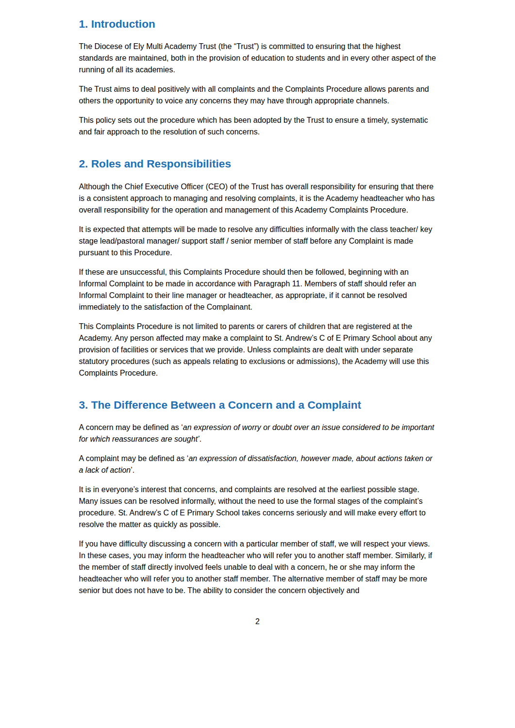1. Introduction
The Diocese of Ely Multi Academy Trust (the “Trust”) is committed to ensuring that the highest standards are maintained, both in the provision of education to students and in every other aspect of the running of all its academies.
The Trust aims to deal positively with all complaints and the Complaints Procedure allows parents and others the opportunity to voice any concerns they may have through appropriate channels.
This policy sets out the procedure which has been adopted by the Trust to ensure a timely, systematic and fair approach to the resolution of such concerns.
2. Roles and Responsibilities
Although the Chief Executive Officer (CEO) of the Trust has overall responsibility for ensuring that there is a consistent approach to managing and resolving complaints, it is the Academy headteacher who has overall responsibility for the operation and management of this Academy Complaints Procedure.
It is expected that attempts will be made to resolve any difficulties informally with the class teacher/ key stage lead/pastoral manager/ support staff / senior member of staff before any Complaint is made pursuant to this Procedure.
If these are unsuccessful, this Complaints Procedure should then be followed, beginning with an Informal Complaint to be made in accordance with Paragraph 11. Members of staff should refer an Informal Complaint to their line manager or headteacher, as appropriate, if it cannot be resolved immediately to the satisfaction of the Complainant.
This Complaints Procedure is not limited to parents or carers of children that are registered at the Academy. Any person affected may make a complaint to St. Andrew’s C of E Primary School about any provision of facilities or services that we provide. Unless complaints are dealt with under separate statutory procedures (such as appeals relating to exclusions or admissions), the Academy will use this Complaints Procedure.
3. The Difference Between a Concern and a Complaint
A concern may be defined as ‘an expression of worry or doubt over an issue considered to be important for which reassurances are sought’.
A complaint may be defined as ‘an expression of dissatisfaction, however made, about actions taken or a lack of action’.
It is in everyone’s interest that concerns, and complaints are resolved at the earliest possible stage. Many issues can be resolved informally, without the need to use the formal stages of the complaint’s procedure. St. Andrew’s C of E Primary School takes concerns seriously and will make every effort to resolve the matter as quickly as possible.
If you have difficulty discussing a concern with a particular member of staff, we will respect your views. In these cases, you may inform the headteacher who will refer you to another staff member. Similarly, if the member of staff directly involved feels unable to deal with a concern, he or she may inform the headteacher who will refer you to another staff member. The alternative member of staff may be more senior but does not have to be. The ability to consider the concern objectively and
2